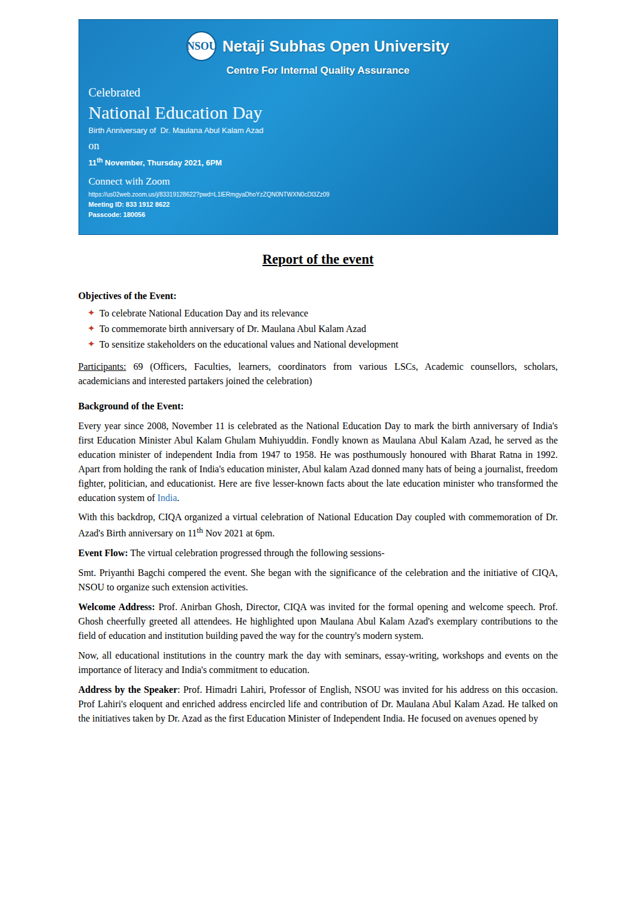NSOU
Netaji Subhas Open University
Centre For Internal Quality Assurance
Celebrated
National Education Day
Birth Anniversary of Dr. Maulana Abul Kalam Azad
on
11th November, Thursday 2021, 6PM
Connect with Zoom
https://us02web.zoom.us/j/83319128622?pwd=L1lERmgyaDhoYzZQN0NTWXN0cDl3Zz09
Meeting ID: 833 1912 8622
Passcode: 180056
Report of the event
Objectives of the Event:
To celebrate National Education Day and its relevance
To commemorate birth anniversary of Dr. Maulana Abul Kalam Azad
To sensitize stakeholders on the educational values and National development
Participants: 69 (Officers, Faculties, learners, coordinators from various LSCs, Academic counsellors, scholars, academicians and interested partakers joined the celebration)
Background of the Event:
Every year since 2008, November 11 is celebrated as the National Education Day to mark the birth anniversary of India's first Education Minister Abul Kalam Ghulam Muhiyuddin. Fondly known as Maulana Abul Kalam Azad, he served as the education minister of independent India from 1947 to 1958. He was posthumously honoured with Bharat Ratna in 1992. Apart from holding the rank of India's education minister, Abul kalam Azad donned many hats of being a journalist, freedom fighter, politician, and educationist. Here are five lesser-known facts about the late education minister who transformed the education system of India.
With this backdrop, CIQA organized a virtual celebration of National Education Day coupled with commemoration of Dr. Azad's Birth anniversary on 11th Nov 2021 at 6pm.
Event Flow: The virtual celebration progressed through the following sessions-
Smt. Priyanthi Bagchi compered the event. She began with the significance of the celebration and the initiative of CIQA, NSOU to organize such extension activities.
Welcome Address: Prof. Anirban Ghosh, Director, CIQA was invited for the formal opening and welcome speech. Prof. Ghosh cheerfully greeted all attendees. He highlighted upon Maulana Abul Kalam Azad's exemplary contributions to the field of education and institution building paved the way for the country's modern system.
Now, all educational institutions in the country mark the day with seminars, essay-writing, workshops and events on the importance of literacy and India's commitment to education.
Address by the Speaker: Prof. Himadri Lahiri, Professor of English, NSOU was invited for his address on this occasion. Prof Lahiri's eloquent and enriched address encircled life and contribution of Dr. Maulana Abul Kalam Azad. He talked on the initiatives taken by Dr. Azad as the first Education Minister of Independent India. He focused on avenues opened by